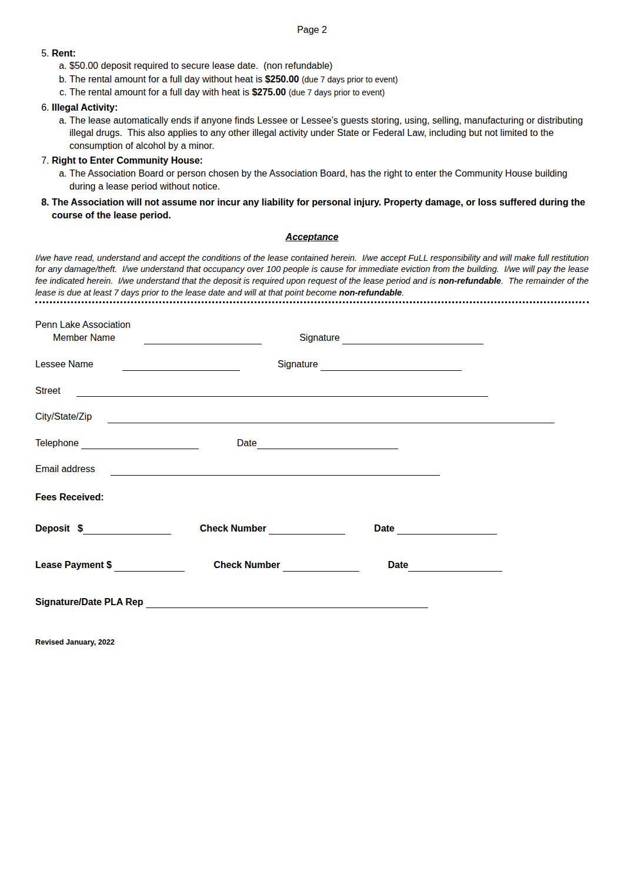Page 2
Rent:
$50.00 deposit required to secure lease date. (non refundable)
The rental amount for a full day without heat is $250.00 (due 7 days prior to event)
The rental amount for a full day with heat is $275.00 (due 7 days prior to event)
Illegal Activity:
The lease automatically ends if anyone finds Lessee or Lessee’s guests storing, using, selling, manufacturing or distributing illegal drugs. This also applies to any other illegal activity under State or Federal Law, including but not limited to the consumption of alcohol by a minor.
Right to Enter Community House:
The Association Board or person chosen by the Association Board, has the right to enter the Community House building during a lease period without notice.
The Association will not assume nor incur any liability for personal injury. Property damage, or loss suffered during the course of the lease period.
Acceptance
I/we have read, understand and accept the conditions of the lease contained herein. I/we accept FuLL responsibility and will make full restitution for any damage/theft. I/we understand that occupancy over 100 people is cause for immediate eviction from the building. I/we will pay the lease fee indicated herein. I/we understand that the deposit is required upon request of the lease period and is non-refundable. The remainder of the lease is due at least 7 days prior to the lease date and will at that point become non-refundable.
Penn Lake Association
Member Name Signature
Lessee Name Signature
Street
City/State/Zip
Telephone Date
Email address
Fees Received:
Deposit $ Check Number Date
Lease Payment $ Check Number Date
Signature/Date PLA Rep
Revised January, 2022